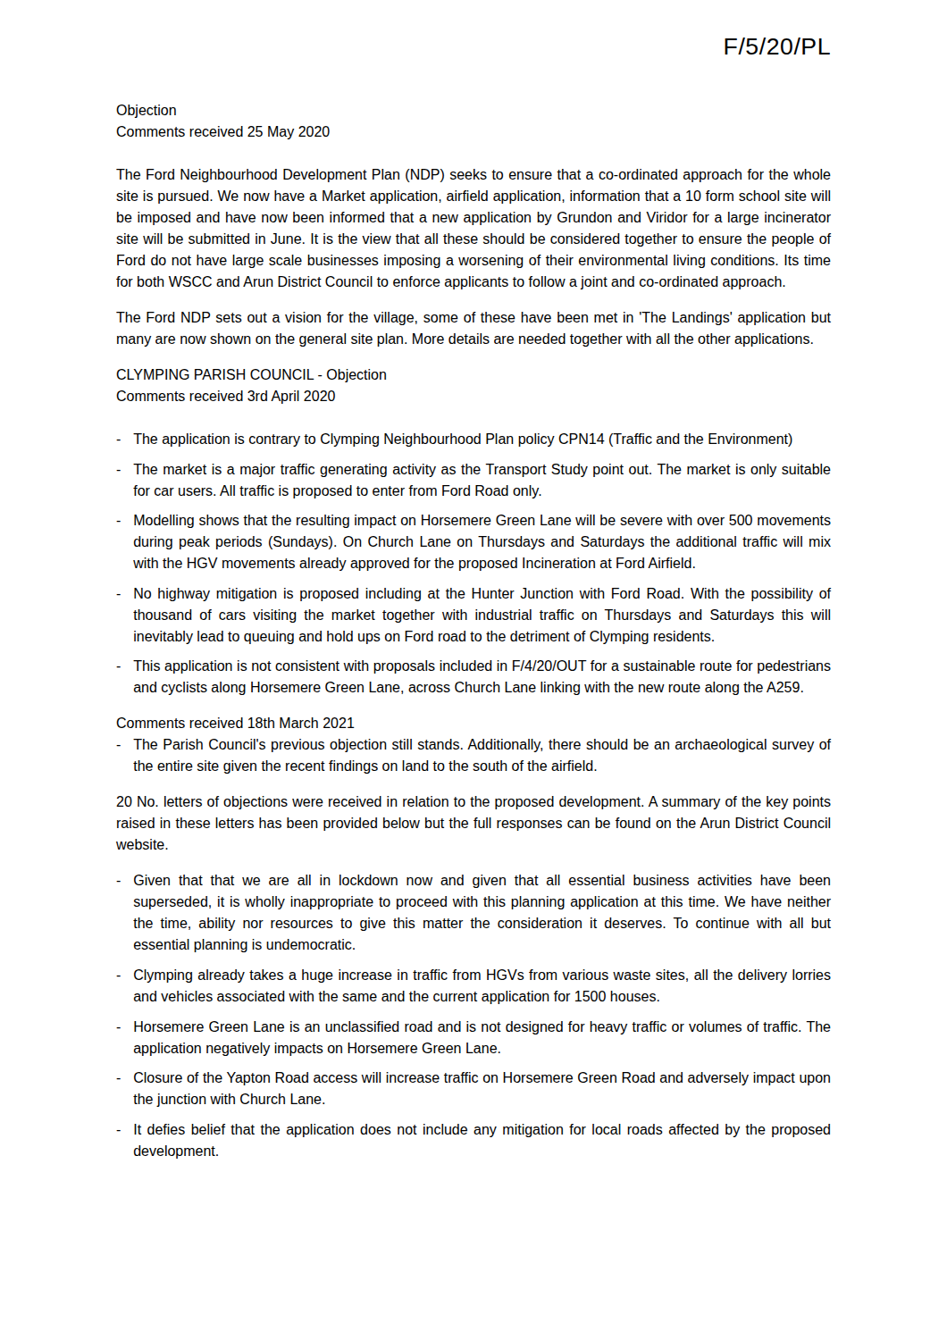F/5/20/PL
Objection
Comments received 25 May 2020
The Ford Neighbourhood Development Plan (NDP) seeks to ensure that a co-ordinated approach for the whole site is pursued. We now have a Market application, airfield application, information that a 10 form school site will be imposed and have now been informed that a new application by Grundon and Viridor for a large incinerator site will be submitted in June. It is the view that all these should be considered together to ensure the people of Ford do not have large scale businesses imposing a worsening of their environmental living conditions. Its time for both WSCC and Arun District Council to enforce applicants to follow a joint and co-ordinated approach.
The Ford NDP sets out a vision for the village, some of these have been met in 'The Landings' application but many are now shown on the general site plan. More details are needed together with all the other applications.
CLYMPING PARISH COUNCIL - Objection
Comments received 3rd April 2020
The application is contrary to Clymping Neighbourhood Plan policy CPN14 (Traffic and the Environment)
The market is a major traffic generating activity as the Transport Study point out. The market is only suitable for car users. All traffic is proposed to enter from Ford Road only.
Modelling shows that the resulting impact on Horsemere Green Lane will be severe with over 500 movements during peak periods (Sundays). On Church Lane on Thursdays and Saturdays the additional traffic will mix with the HGV movements already approved for the proposed Incineration at Ford Airfield.
No highway mitigation is proposed including at the Hunter Junction with Ford Road. With the possibility of thousand of cars visiting the market together with industrial traffic on Thursdays and Saturdays this will inevitably lead to queuing and hold ups on Ford road to the detriment of Clymping residents.
This application is not consistent with proposals included in F/4/20/OUT for a sustainable route for pedestrians and cyclists along Horsemere Green Lane, across Church Lane linking with the new route along the A259.
Comments received 18th March 2021
The Parish Council's previous objection still stands. Additionally, there should be an archaeological survey of the entire site given the recent findings on land to the south of the airfield.
20 No. letters of objections were received in relation to the proposed development. A summary of the key points raised in these letters has been provided below but the full responses can be found on the Arun District Council website.
Given that that we are all in lockdown now and given that all essential business activities have been superseded, it is wholly inappropriate to proceed with this planning application at this time. We have neither the time, ability nor resources to give this matter the consideration it deserves. To continue with all but essential planning is undemocratic.
Clymping already takes a huge increase in traffic from HGVs from various waste sites, all the delivery lorries and vehicles associated with the same and the current application for 1500 houses.
Horsemere Green Lane is an unclassified road and is not designed for heavy traffic or volumes of traffic. The application negatively impacts on Horsemere Green Lane.
Closure of the Yapton Road access will increase traffic on Horsemere Green Road and adversely impact upon the junction with Church Lane.
It defies belief that the application does not include any mitigation for local roads affected by the proposed development.